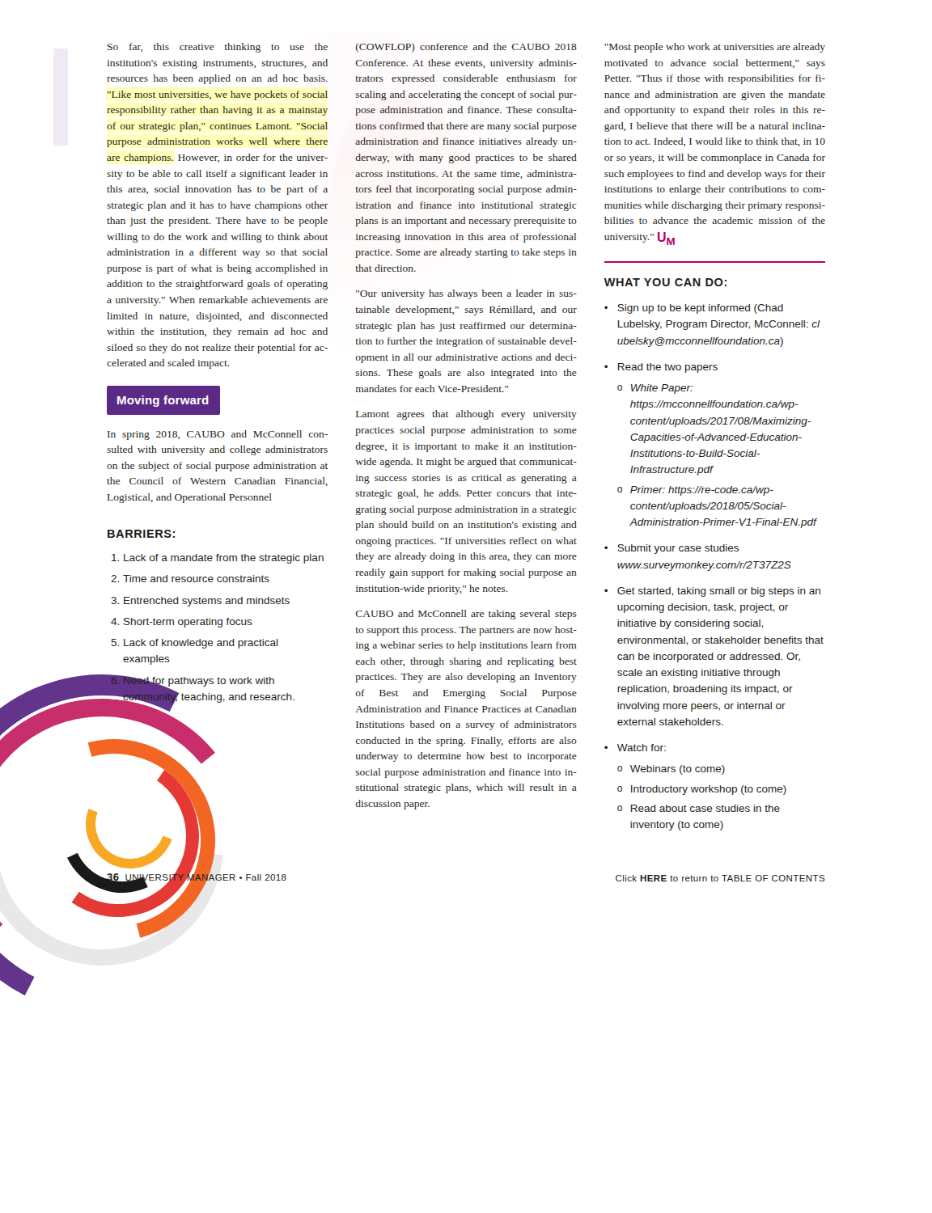So far, this creative thinking to use the institution's existing instruments, structures, and resources has been applied on an ad hoc basis. "Like most universities, we have pockets of social responsibility rather than having it as a mainstay of our strategic plan," continues Lamont. "Social purpose administration works well where there are champions. However, in order for the university to be able to call itself a significant leader in this area, social innovation has to be part of a strategic plan and it has to have champions other than just the president. There have to be people willing to do the work and willing to think about administration in a different way so that social purpose is part of what is being accomplished in addition to the straightforward goals of operating a university." When remarkable achievements are limited in nature, disjointed, and disconnected within the institution, they remain ad hoc and siloed so they do not realize their potential for accelerated and scaled impact.
Moving forward
In spring 2018, CAUBO and McConnell consulted with university and college administrators on the subject of social purpose administration at the Council of Western Canadian Financial, Logistical, and Operational Personnel
BARRIERS:
Lack of a mandate from the strategic plan
Time and resource constraints
Entrenched systems and mindsets
Short-term operating focus
Lack of knowledge and practical examples
Need for pathways to work with community, teaching, and research.
(COWFLOP) conference and the CAUBO 2018 Conference. At these events, university administrators expressed considerable enthusiasm for scaling and accelerating the concept of social purpose administration and finance. These consultations confirmed that there are many social purpose administration and finance initiatives already underway, with many good practices to be shared across institutions. At the same time, administrators feel that incorporating social purpose administration and finance into institutional strategic plans is an important and necessary prerequisite to increasing innovation in this area of professional practice. Some are already starting to take steps in that direction.
"Our university has always been a leader in sustainable development," says Rémillard, and our strategic plan has just reaffirmed our determination to further the integration of sustainable development in all our administrative actions and decisions. These goals are also integrated into the mandates for each Vice-President."
Lamont agrees that although every university practices social purpose administration to some degree, it is important to make it an institution-wide agenda. It might be argued that communicating success stories is as critical as generating a strategic goal, he adds. Petter concurs that integrating social purpose administration in a strategic plan should build on an institution's existing and ongoing practices. "If universities reflect on what they are already doing in this area, they can more readily gain support for making social purpose an institution-wide priority," he notes.
CAUBO and McConnell are taking several steps to support this process. The partners are now hosting a webinar series to help institutions learn from each other, through sharing and replicating best practices. They are also developing an Inventory of Best and Emerging Social Purpose Administration and Finance Practices at Canadian Institutions based on a survey of administrators conducted in the spring. Finally, efforts are also underway to determine how best to incorporate social purpose administration and finance into institutional strategic plans, which will result in a discussion paper.
"Most people who work at universities are already motivated to advance social betterment," says Petter. "Thus if those with responsibilities for finance and administration are given the mandate and opportunity to expand their roles in this regard, I believe that there will be a natural inclination to act. Indeed, I would like to think that, in 10 or so years, it will be commonplace in Canada for such employees to find and develop ways for their institutions to enlarge their contributions to communities while discharging their primary responsibilities to advance the academic mission of the university." UM
WHAT YOU CAN DO:
Sign up to be kept informed (Chad Lubelsky, Program Director, McConnell: clubelsky@mcconnellfoundation.ca)
Read the two papers
White Paper: https://mcconnellfoundation.ca/wp-content/uploads/2017/08/Maximizing-Capacities-of-Advanced-Education-Institutions-to-Build-Social-Infrastructure.pdf
Primer: https://re-code.ca/wp-content/uploads/2018/05/Social-Administration-Primer-V1-Final-EN.pdf
Submit your case studies www.surveymonkey.com/r/2T37Z2S
Get started, taking small or big steps in an upcoming decision, task, project, or initiative by considering social, environmental, or stakeholder benefits that can be incorporated or addressed. Or, scale an existing initiative through replication, broadening its impact, or involving more peers, or internal or external stakeholders.
Watch for:
Webinars (to come)
Introductory workshop (to come)
Read about case studies in the inventory (to come)
36 UNIVERSITY MANAGER • Fall 2018
Click HERE to return to TABLE OF CONTENTS